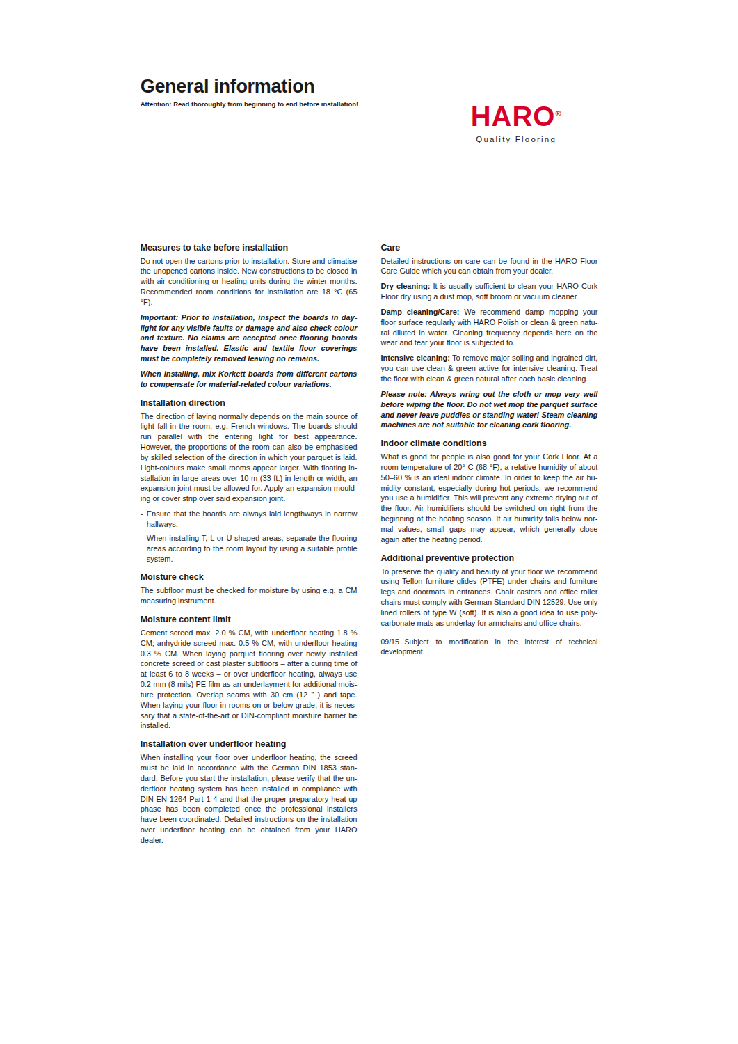General information
Attention: Read thoroughly from beginning to end before installation!
HARO® Quality Flooring
Measures to take before installation
Do not open the cartons prior to installation. Store and climatise the unopened cartons inside. New constructions to be closed in with air conditioning or heating units during the winter months. Recommended room conditions for installation are 18 °C (65 °F).
Important: Prior to installation, inspect the boards in daylight for any visible faults or damage and also check colour and texture. No claims are accepted once flooring boards have been installed. Elastic and textile floor coverings must be completely removed leaving no remains.
When installing, mix Korkett boards from different cartons to compensate for material-related colour variations.
Installation direction
The direction of laying normally depends on the main source of light fall in the room, e.g. French windows. The boards should run parallel with the entering light for best appearance. However, the proportions of the room can also be emphasised by skilled selection of the direction in which your parquet is laid. Light-colours make small rooms appear larger. With floating installation in large areas over 10 m (33 ft.) in length or width, an expansion joint must be allowed for. Apply an expansion moulding or cover strip over said expansion joint.
Ensure that the boards are always laid lengthways in narrow hallways.
When installing T, L or U-shaped areas, separate the flooring areas according to the room layout by using a suitable profile system.
Moisture check
The subfloor must be checked for moisture by using e.g. a CM measuring instrument.
Moisture content limit
Cement screed max. 2.0 % CM, with underfloor heating 1.8 % CM; anhydride screed max. 0.5 % CM, with underfloor heating 0.3 % CM. When laying parquet flooring over newly installed concrete screed or cast plaster subfloors – after a curing time of at least 6 to 8 weeks – or over underfloor heating, always use 0.2 mm (8 mils) PE film as an underlayment for additional moisture protection. Overlap seams with 30 cm (12 ” ) and tape. When laying your floor in rooms on or below grade, it is necessary that a state-of-the-art or DIN-compliant moisture barrier be installed.
Installation over underfloor heating
When installing your floor over underfloor heating, the screed must be laid in accordance with the German DIN 1853 standard. Before you start the installation, please verify that the underfloor heating system has been installed in compliance with DIN EN 1264 Part 1-4 and that the proper preparatory heat-up phase has been completed once the professional installers have been coordinated. Detailed instructions on the installation over underfloor heating can be obtained from your HARO dealer.
Care
Detailed instructions on care can be found in the HARO Floor Care Guide which you can obtain from your dealer.
Dry cleaning: It is usually sufficient to clean your HARO Cork Floor dry using a dust mop, soft broom or vacuum cleaner.
Damp cleaning/Care: We recommend damp mopping your floor surface regularly with HARO Polish or clean & green natural diluted in water. Cleaning frequency depends here on the wear and tear your floor is subjected to.
Intensive cleaning: To remove major soiling and ingrained dirt, you can use clean & green active for intensive cleaning. Treat the floor with clean & green natural after each basic cleaning.
Please note: Always wring out the cloth or mop very well before wiping the floor. Do not wet mop the parquet surface and never leave puddles or standing water! Steam cleaning machines are not suitable for cleaning cork flooring.
Indoor climate conditions
What is good for people is also good for your Cork Floor. At a room temperature of 20° C (68 °F), a relative humidity of about 50–60 % is an ideal indoor climate. In order to keep the air humidity constant, especially during hot periods, we recommend you use a humidifier. This will prevent any extreme drying out of the floor. Air humidifiers should be switched on right from the beginning of the heating season. If air humidity falls below normal values, small gaps may appear, which generally close again after the heating period.
Additional preventive protection
To preserve the quality and beauty of your floor we recommend using Teflon furniture glides (PTFE) under chairs and furniture legs and doormats in entrances. Chair castors and office roller chairs must comply with German Standard DIN 12529. Use only lined rollers of type W (soft). It is also a good idea to use polycarbonate mats as underlay for armchairs and office chairs.
09/15 Subject to modification in the interest of technical development.